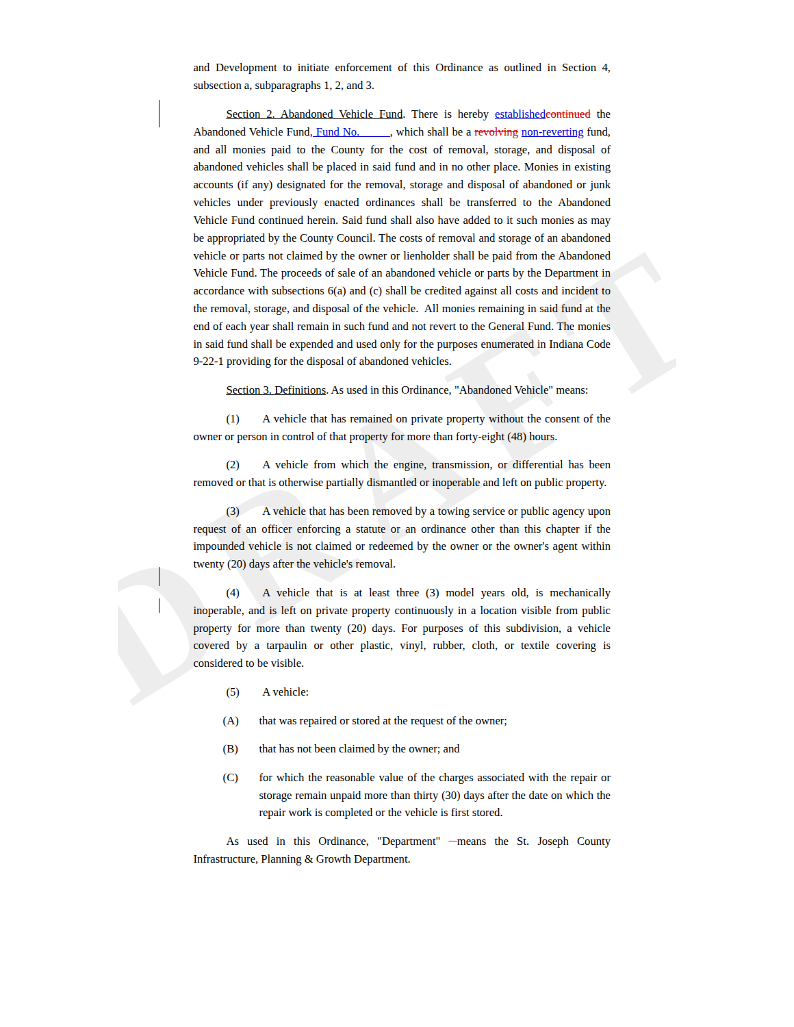DRAFT
and Development to initiate enforcement of this Ordinance as outlined in Section 4, subsection a, subparagraphs 1, 2, and 3.
Section 2. Abandoned Vehicle Fund. There is hereby established continued the Abandoned Vehicle Fund, Fund No. , which shall be a revolving non-reverting fund, and all monies paid to the County for the cost of removal, storage, and disposal of abandoned vehicles shall be placed in said fund and in no other place. Monies in existing accounts (if any) designated for the removal, storage and disposal of abandoned or junk vehicles under previously enacted ordinances shall be transferred to the Abandoned Vehicle Fund continued herein. Said fund shall also have added to it such monies as may be appropriated by the County Council. The costs of removal and storage of an abandoned vehicle or parts not claimed by the owner or lienholder shall be paid from the Abandoned Vehicle Fund. The proceeds of sale of an abandoned vehicle or parts by the Department in accordance with subsections 6(a) and (c) shall be credited against all costs and incident to the removal, storage, and disposal of the vehicle. All monies remaining in said fund at the end of each year shall remain in such fund and not revert to the General Fund. The monies in said fund shall be expended and used only for the purposes enumerated in Indiana Code 9-22-1 providing for the disposal of abandoned vehicles.
Section 3. Definitions. As used in this Ordinance, "Abandoned Vehicle" means:
(1) A vehicle that has remained on private property without the consent of the owner or person in control of that property for more than forty-eight (48) hours.
(2) A vehicle from which the engine, transmission, or differential has been removed or that is otherwise partially dismantled or inoperable and left on public property.
(3) A vehicle that has been removed by a towing service or public agency upon request of an officer enforcing a statute or an ordinance other than this chapter if the impounded vehicle is not claimed or redeemed by the owner or the owner's agent within twenty (20) days after the vehicle's removal.
(4) A vehicle that is at least three (3) model years old, is mechanically inoperable, and is left on private property continuously in a location visible from public property for more than twenty (20) days. For purposes of this subdivision, a vehicle covered by a tarpaulin or other plastic, vinyl, rubber, cloth, or textile covering is considered to be visible.
(5) A vehicle:
(A) that was repaired or stored at the request of the owner;
(B) that has not been claimed by the owner; and
(C) for which the reasonable value of the charges associated with the repair or storage remain unpaid more than thirty (30) days after the date on which the repair work is completed or the vehicle is first stored.
As used in this Ordinance, "Department" means the St. Joseph County Infrastructure, Planning & Growth Department.